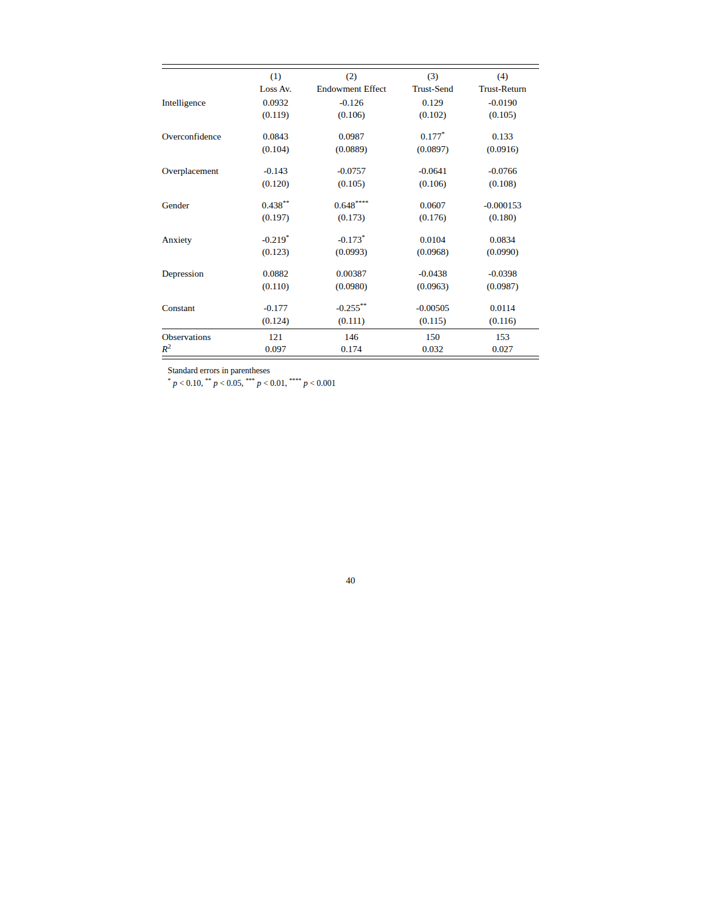| | (1) | (2) | (3) | (4) |
| | Loss Av. | Endowment Effect | Trust-Send | Trust-Return |
| Intelligence | 0.0932 | -0.126 | 0.129 | -0.0190 |
| | (0.119) | (0.106) | (0.102) | (0.105) |
| Overconfidence | 0.0843 | 0.0987 | 0.177 * | 0.133 |
| | (0.104) | (0.0889) | (0.0897) | (0.0916) |
| Overplacement | -0.143 | -0.0757 | -0.0641 | -0.0766 |
| | (0.120) | (0.105) | (0.106) | (0.108) |
| Gender | 0.438 ** | 0.648 **** | 0.0607 | -0.000153 |
| | (0.197) | (0.173) | (0.176) | (0.180) |
| Anxiety | -0.219 * | -0.173 * | 0.0104 | 0.0834 |
| | (0.123) | (0.0993) | (0.0968) | (0.0990) |
| Depression | 0.0882 | 0.00387 | -0.0438 | -0.0398 |
| | (0.110) | (0.0980) | (0.0963) | (0.0987) |
| Constant | -0.177 | -0.255 ** | -0.00505 | 0.0114 |
| | (0.124) | (0.111) | (0.115) | (0.116) |
| Observations | 121 | 146 | 150 | 153 |
| R 2 | 0.097 | 0.174 | 0.032 | 0.027 |
Standard errors in parentheses
* p < 0.10, ** p < 0.05, *** p < 0.01, **** p < 0.001
40